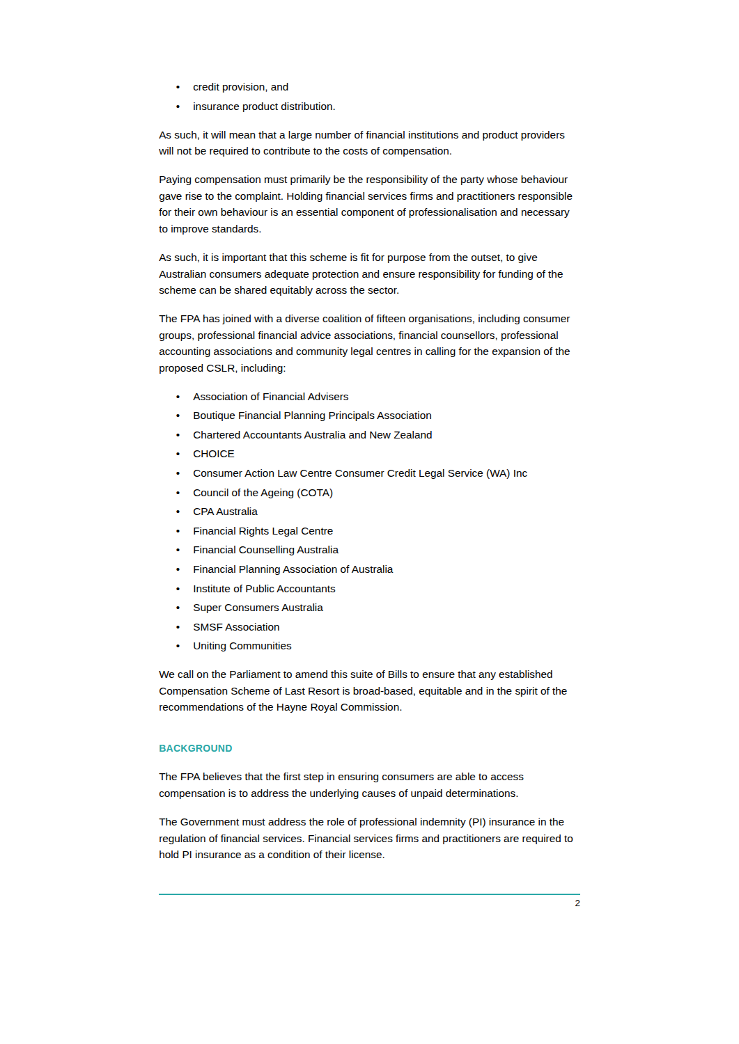credit provision, and
insurance product distribution.
As such, it will mean that a large number of financial institutions and product providers will not be required to contribute to the costs of compensation.
Paying compensation must primarily be the responsibility of the party whose behaviour gave rise to the complaint. Holding financial services firms and practitioners responsible for their own behaviour is an essential component of professionalisation and necessary to improve standards.
As such, it is important that this scheme is fit for purpose from the outset, to give Australian consumers adequate protection and ensure responsibility for funding of the scheme can be shared equitably across the sector.
The FPA has joined with a diverse coalition of fifteen organisations, including consumer groups, professional financial advice associations, financial counsellors, professional accounting associations and community legal centres in calling for the expansion of the proposed CSLR, including:
Association of Financial Advisers
Boutique Financial Planning Principals Association
Chartered Accountants Australia and New Zealand
CHOICE
Consumer Action Law Centre Consumer Credit Legal Service (WA) Inc
Council of the Ageing (COTA)
CPA Australia
Financial Rights Legal Centre
Financial Counselling Australia
Financial Planning Association of Australia
Institute of Public Accountants
Super Consumers Australia
SMSF Association
Uniting Communities
We call on the Parliament to amend this suite of Bills to ensure that any established Compensation Scheme of Last Resort is broad-based, equitable and in the spirit of the recommendations of the Hayne Royal Commission.
BACKGROUND
The FPA believes that the first step in ensuring consumers are able to access compensation is to address the underlying causes of unpaid determinations.
The Government must address the role of professional indemnity (PI) insurance in the regulation of financial services. Financial services firms and practitioners are required to hold PI insurance as a condition of their license.
2